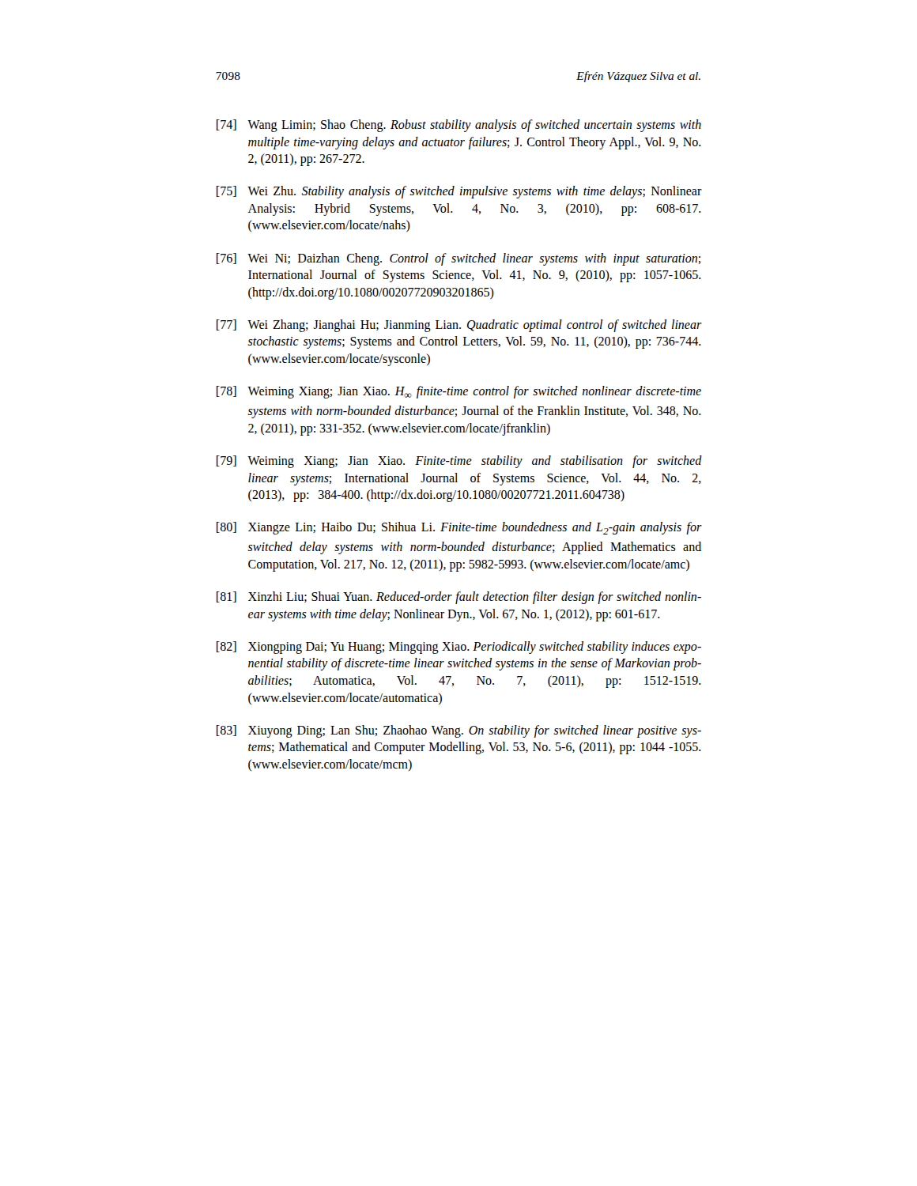7098 Efrén Vázquez Silva et al.
[74] Wang Limin; Shao Cheng. Robust stability analysis of switched uncertain systems with multiple time-varying delays and actuator failures; J. Control Theory Appl., Vol. 9, No. 2, (2011), pp: 267-272.
[75] Wei Zhu. Stability analysis of switched impulsive systems with time delays; Nonlinear Analysis: Hybrid Systems, Vol. 4, No. 3, (2010), pp: 608-617. (www.elsevier.com/locate/nahs)
[76] Wei Ni; Daizhan Cheng. Control of switched linear systems with input saturation; International Journal of Systems Science, Vol. 41, No. 9, (2010), pp: 1057-1065. (http://dx.doi.org/10.1080/00207720903201865)
[77] Wei Zhang; Jianghai Hu; Jianming Lian. Quadratic optimal control of switched linear stochastic systems; Systems and Control Letters, Vol. 59, No. 11, (2010), pp: 736-744. (www.elsevier.com/locate/sysconle)
[78] Weiming Xiang; Jian Xiao. H∞ finite-time control for switched nonlinear discrete-time systems with norm-bounded disturbance; Journal of the Franklin Institute, Vol. 348, No. 2, (2011), pp: 331-352. (www.elsevier.com/locate/jfranklin)
[79] Weiming Xiang; Jian Xiao. Finite-time stability and stabilisation for switched linear systems; International Journal of Systems Science, Vol. 44, No. 2, (2013), pp: 384-400. (http://dx.doi.org/10.1080/00207721.2011.604738)
[80] Xiangze Lin; Haibo Du; Shihua Li. Finite-time boundedness and L2-gain analysis for switched delay systems with norm-bounded disturbance; Applied Mathematics and Computation, Vol. 217, No. 12, (2011), pp: 5982-5993. (www.elsevier.com/locate/amc)
[81] Xinzhi Liu; Shuai Yuan. Reduced-order fault detection filter design for switched nonlinear systems with time delay; Nonlinear Dyn., Vol. 67, No. 1, (2012), pp: 601-617.
[82] Xiongping Dai; Yu Huang; Mingqing Xiao. Periodically switched stability induces exponential stability of discrete-time linear switched systems in the sense of Markovian probabilities; Automatica, Vol. 47, No. 7, (2011), pp: 1512-1519. (www.elsevier.com/locate/automatica)
[83] Xiuyong Ding; Lan Shu; Zhaohao Wang. On stability for switched linear positive systems; Mathematical and Computer Modelling, Vol. 53, No. 5-6, (2011), pp: 1044 -1055. (www.elsevier.com/locate/mcm)